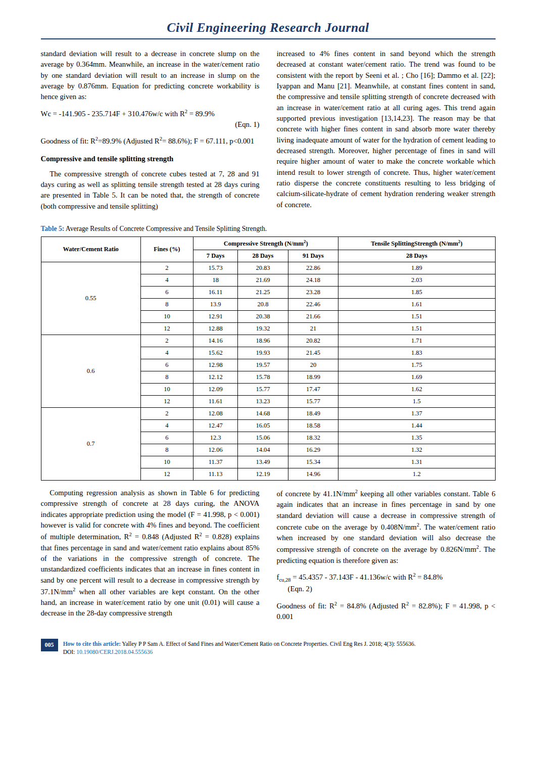Civil Engineering Research Journal
standard deviation will result to a decrease in concrete slump on the average by 0.364mm. Meanwhile, an increase in the water/cement ratio by one standard deviation will result to an increase in slump on the average by 0.876mm. Equation for predicting concrete workability is hence given as:
Wc = -141.905 - 235.714F + 310.476w/c with R2 = 89.9%(Eqn. 1)
Goodness of fit: R2=89.9% (Adjusted R2= 88.6%); F = 67.111, p<0.001
Compressive and tensile splitting strength
The compressive strength of concrete cubes tested at 7, 28 and 91 days curing as well as splitting tensile strength tested at 28 days curing are presented in Table 5. It can be noted that, the strength of concrete (both compressive and tensile splitting)
increased to 4% fines content in sand beyond which the strength decreased at constant water/cement ratio. The trend was found to be consistent with the report by Seeni et al. ; Cho [16]; Dammo et al. [22]; Iyappan and Manu [21]. Meanwhile, at constant fines content in sand, the compressive and tensile splitting strength of concrete decreased with an increase in water/cement ratio at all curing ages. This trend again supported previous investigation [13,14,23]. The reason may be that concrete with higher fines content in sand absorb more water thereby living inadequate amount of water for the hydration of cement leading to decreased strength. Moreover, higher percentage of fines in sand will require higher amount of water to make the concrete workable which intend result to lower strength of concrete. Thus, higher water/cement ratio disperse the concrete constituents resulting to less bridging of calcium-silicate-hydrate of cement hydration rendering weaker strength of concrete.
Table 5: Average Results of Concrete Compressive and Tensile Splitting Strength.
| Water/Cement Ratio | Fines (%) | Compressive Strength (N/mm 2 ) | Tensile SplittingStrength (N/mm 2 ) |
| --- | --- | --- | --- |
| 7 Days | 28 Days | 91 Days | 28 Days |
| 0.55 | 2 | 15.73 | 20.83 | 22.86 | 1.89 |
| 4 | 18 | 21.69 | 24.18 | 2.03 |
| 6 | 16.11 | 21.25 | 23.28 | 1.85 |
| 8 | 13.9 | 20.8 | 22.46 | 1.61 |
| 10 | 12.91 | 20.38 | 21.66 | 1.51 |
| 12 | 12.88 | 19.32 | 21 | 1.51 |
| 0.6 | 2 | 14.16 | 18.96 | 20.82 | 1.71 |
| 4 | 15.62 | 19.93 | 21.45 | 1.83 |
| 6 | 12.98 | 19.57 | 20 | 1.75 |
| 8 | 12.12 | 15.78 | 18.99 | 1.69 |
| 10 | 12.09 | 15.77 | 17.47 | 1.62 |
| 12 | 11.61 | 13.23 | 15.77 | 1.5 |
| 0.7 | 2 | 12.08 | 14.68 | 18.49 | 1.37 |
| 4 | 12.47 | 16.05 | 18.58 | 1.44 |
| 6 | 12.3 | 15.06 | 18.32 | 1.35 |
| 8 | 12.06 | 14.04 | 16.29 | 1.32 |
| 10 | 11.37 | 13.49 | 15.34 | 1.31 |
| 12 | 11.13 | 12.19 | 14.96 | 1.2 |
Computing regression analysis as shown in Table 6 for predicting compressive strength of concrete at 28 days curing, the ANOVA indicates appropriate prediction using the model (F = 41.998, p < 0.001) however is valid for concrete with 4% fines and beyond. The coefficient of multiple determination, R2 = 0.848 (Adjusted R2 = 0.828) explains that fines percentage in sand and water/cement ratio explains about 85% of the variations in the compressive strength of concrete. The unstandardized coefficients indicates that an increase in fines content in sand by one percent will result to a decrease in compressive strength by 37.1N/mm2 when all other variables are kept constant. On the other hand, an increase in water/cement ratio by one unit (0.01) will cause a decrease in the 28-day compressive strength
of concrete by 41.1N/mm2 keeping all other variables constant. Table 6 again indicates that an increase in fines percentage in sand by one standard deviation will cause a decrease in compressive strength of concrete cube on the average by 0.408N/mm2. The water/cement ratio when increased by one standard deviation will also decrease the compressive strength of concrete on the average by 0.826N/mm2. The predicting equation is therefore given as:
fcu,28 = 45.4357 - 37.143F - 41.136w/c with R2 = 84.8%
(Eqn. 2)
Goodness of fit: R2 = 84.8% (Adjusted R2 = 82.8%); F = 41.998, p < 0.001
005
How to cite this article: Yalley P P Sam A. Effect of Sand Fines and Water/Cement Ratio on Concrete Properties. Civil Eng Res J. 2018; 4(3): 555636.
DOI: 10.19080/CERJ.2018.04.555636